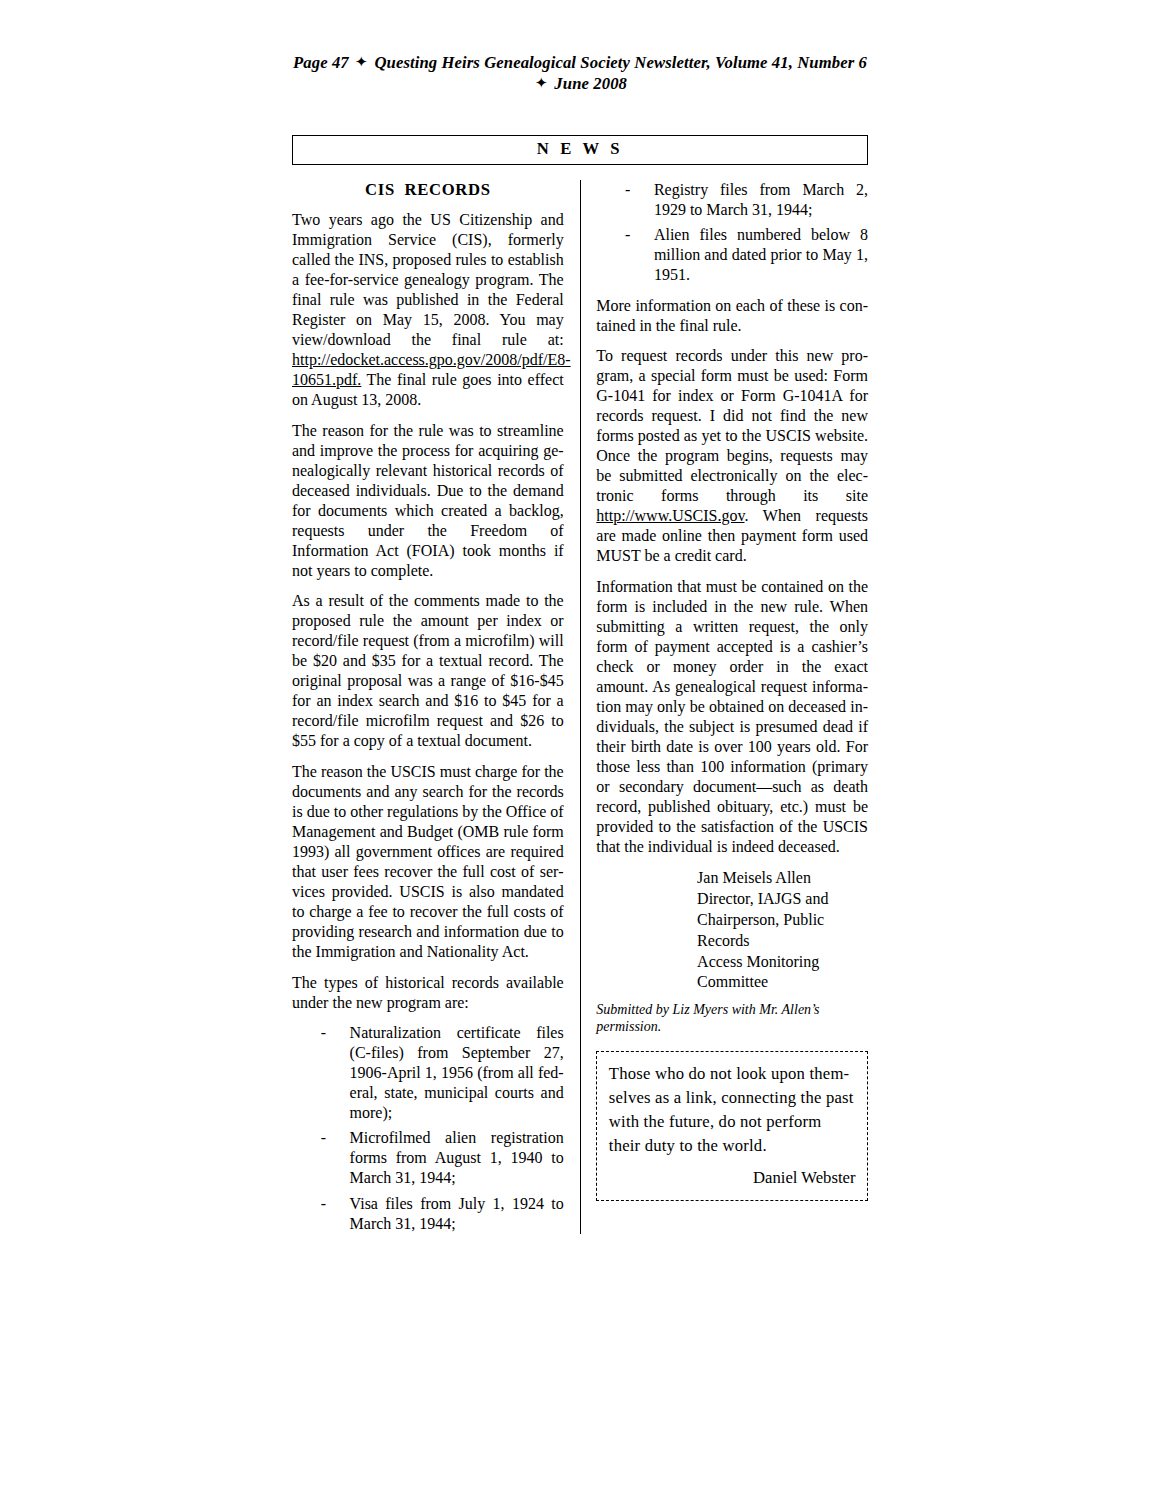Page 47 ✦ Questing Heirs Genealogical Society Newsletter, Volume 41, Number 6 ✦ June 2008
N E W S
CIS RECORDS
Two years ago the US Citizenship and Immigration Service (CIS), formerly called the INS, proposed rules to establish a fee-for-service genealogy program. The final rule was published in the Federal Register on May 15, 2008. You may view/download the final rule at: http://edocket.access.gpo.gov/2008/pdf/E8-10651.pdf. The final rule goes into effect on August 13, 2008.
The reason for the rule was to streamline and improve the process for acquiring genealogically relevant historical records of deceased individuals. Due to the demand for documents which created a backlog, requests under the Freedom of Information Act (FOIA) took months if not years to complete.
As a result of the comments made to the proposed rule the amount per index or record/file request (from a microfilm) will be $20 and $35 for a textual record. The original proposal was a range of $16-$45 for an index search and $16 to $45 for a record/file microfilm request and $26 to $55 for a copy of a textual document.
The reason the USCIS must charge for the documents and any search for the records is due to other regulations by the Office of Management and Budget (OMB rule form 1993) all government offices are required that user fees recover the full cost of services provided. USCIS is also mandated to charge a fee to recover the full costs of providing research and information due to the Immigration and Nationality Act.
The types of historical records available under the new program are:
Naturalization certificate files (C-files) from September 27, 1906-April 1, 1956 (from all federal, state, municipal courts and more);
Microfilmed alien registration forms from August 1, 1940 to March 31, 1944;
Visa files from July 1, 1924 to March 31, 1944;
Registry files from March 2, 1929 to March 31, 1944;
Alien files numbered below 8 million and dated prior to May 1, 1951.
More information on each of these is contained in the final rule.
To request records under this new program, a special form must be used: Form G-1041 for index or Form G-1041A for records request. I did not find the new forms posted as yet to the USCIS website. Once the program begins, requests may be submitted electronically on the electronic forms through its site http://www.USCIS.gov. When requests are made online then payment form used MUST be a credit card.
Information that must be contained on the form is included in the new rule. When submitting a written request, the only form of payment accepted is a cashier’s check or money order in the exact amount. As genealogical request information may only be obtained on deceased individuals, the subject is presumed dead if their birth date is over 100 years old. For those less than 100 information (primary or secondary document—such as death record, published obituary, etc.) must be provided to the satisfaction of the USCIS that the individual is indeed deceased.
Jan Meisels Allen
Director, IAJGS and
Chairperson, Public Records
Access Monitoring Committee
Submitted by Liz Myers with Mr. Allen’s permission.
Those who do not look upon themselves as a link, connecting the past with the future, do not perform their duty to the world.
Daniel Webster